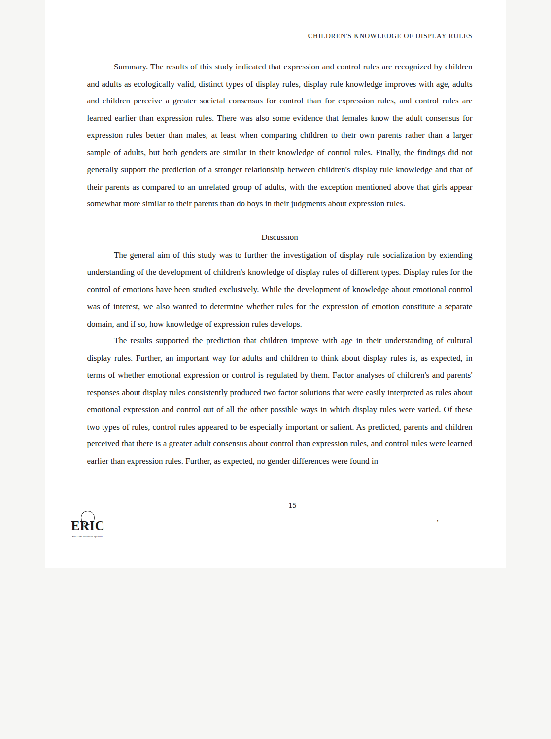Children's Knowledge of Display Rules
Summary. The results of this study indicated that expression and control rules are recognized by children and adults as ecologically valid, distinct types of display rules, display rule knowledge improves with age, adults and children perceive a greater societal consensus for control than for expression rules, and control rules are learned earlier than expression rules. There was also some evidence that females know the adult consensus for expression rules better than males, at least when comparing children to their own parents rather than a larger sample of adults, but both genders are similar in their knowledge of control rules. Finally, the findings did not generally support the prediction of a stronger relationship between children's display rule knowledge and that of their parents as compared to an unrelated group of adults, with the exception mentioned above that girls appear somewhat more similar to their parents than do boys in their judgments about expression rules.
Discussion
The general aim of this study was to further the investigation of display rule socialization by extending understanding of the development of children's knowledge of display rules of different types. Display rules for the control of emotions have been studied exclusively. While the development of knowledge about emotional control was of interest, we also wanted to determine whether rules for the expression of emotion constitute a separate domain, and if so, how knowledge of expression rules develops.
The results supported the prediction that children improve with age in their understanding of cultural display rules. Further, an important way for adults and children to think about display rules is, as expected, in terms of whether emotional expression or control is regulated by them. Factor analyses of children's and parents' responses about display rules consistently produced two factor solutions that were easily interpreted as rules about emotional expression and control out of all the other possible ways in which display rules were varied. Of these two types of rules, control rules appeared to be especially important or salient. As predicted, parents and children perceived that there is a greater adult consensus about control than expression rules, and control rules were learned earlier than expression rules. Further, as expected, no gender differences were found in
ERIC Full Text Provided by ERIC
15
,